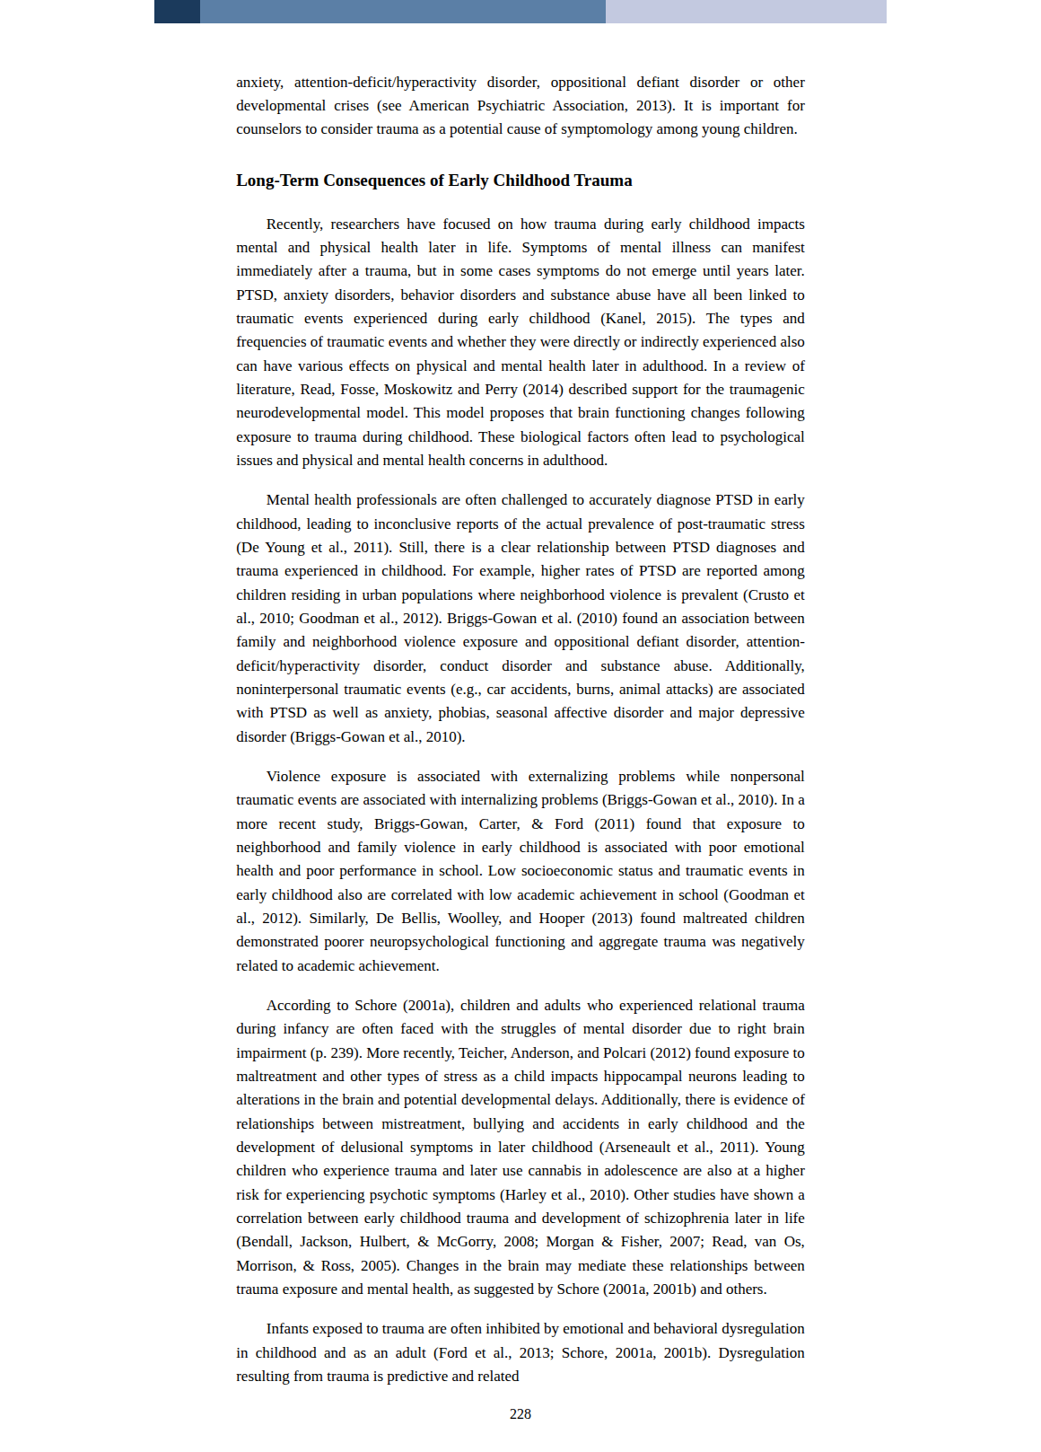anxiety, attention-deficit/hyperactivity disorder, oppositional defiant disorder or other developmental crises (see American Psychiatric Association, 2013). It is important for counselors to consider trauma as a potential cause of symptomology among young children.
Long-Term Consequences of Early Childhood Trauma
Recently, researchers have focused on how trauma during early childhood impacts mental and physical health later in life. Symptoms of mental illness can manifest immediately after a trauma, but in some cases symptoms do not emerge until years later. PTSD, anxiety disorders, behavior disorders and substance abuse have all been linked to traumatic events experienced during early childhood (Kanel, 2015). The types and frequencies of traumatic events and whether they were directly or indirectly experienced also can have various effects on physical and mental health later in adulthood. In a review of literature, Read, Fosse, Moskowitz and Perry (2014) described support for the traumagenic neurodevelopmental model. This model proposes that brain functioning changes following exposure to trauma during childhood. These biological factors often lead to psychological issues and physical and mental health concerns in adulthood.
Mental health professionals are often challenged to accurately diagnose PTSD in early childhood, leading to inconclusive reports of the actual prevalence of post-traumatic stress (De Young et al., 2011). Still, there is a clear relationship between PTSD diagnoses and trauma experienced in childhood. For example, higher rates of PTSD are reported among children residing in urban populations where neighborhood violence is prevalent (Crusto et al., 2010; Goodman et al., 2012). Briggs-Gowan et al. (2010) found an association between family and neighborhood violence exposure and oppositional defiant disorder, attention-deficit/hyperactivity disorder, conduct disorder and substance abuse. Additionally, noninterpersonal traumatic events (e.g., car accidents, burns, animal attacks) are associated with PTSD as well as anxiety, phobias, seasonal affective disorder and major depressive disorder (Briggs-Gowan et al., 2010).
Violence exposure is associated with externalizing problems while nonpersonal traumatic events are associated with internalizing problems (Briggs-Gowan et al., 2010). In a more recent study, Briggs-Gowan, Carter, & Ford (2011) found that exposure to neighborhood and family violence in early childhood is associated with poor emotional health and poor performance in school. Low socioeconomic status and traumatic events in early childhood also are correlated with low academic achievement in school (Goodman et al., 2012). Similarly, De Bellis, Woolley, and Hooper (2013) found maltreated children demonstrated poorer neuropsychological functioning and aggregate trauma was negatively related to academic achievement.
According to Schore (2001a), children and adults who experienced relational trauma during infancy are often faced with the struggles of mental disorder due to right brain impairment (p. 239). More recently, Teicher, Anderson, and Polcari (2012) found exposure to maltreatment and other types of stress as a child impacts hippocampal neurons leading to alterations in the brain and potential developmental delays. Additionally, there is evidence of relationships between mistreatment, bullying and accidents in early childhood and the development of delusional symptoms in later childhood (Arseneault et al., 2011). Young children who experience trauma and later use cannabis in adolescence are also at a higher risk for experiencing psychotic symptoms (Harley et al., 2010). Other studies have shown a correlation between early childhood trauma and development of schizophrenia later in life (Bendall, Jackson, Hulbert, & McGorry, 2008; Morgan & Fisher, 2007; Read, van Os, Morrison, & Ross, 2005). Changes in the brain may mediate these relationships between trauma exposure and mental health, as suggested by Schore (2001a, 2001b) and others.
Infants exposed to trauma are often inhibited by emotional and behavioral dysregulation in childhood and as an adult (Ford et al., 2013; Schore, 2001a, 2001b). Dysregulation resulting from trauma is predictive and related
228